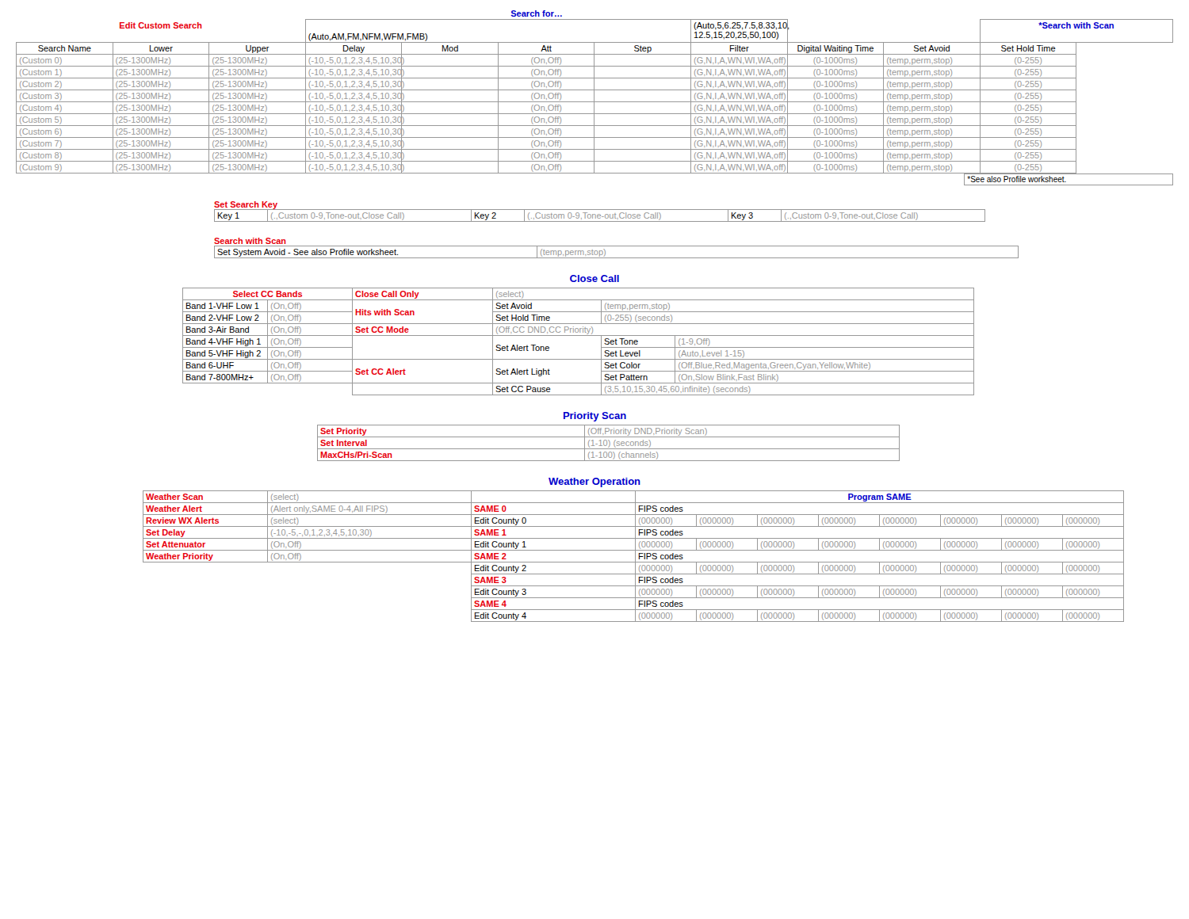| | Search for… | |
| Edit Custom Search | | (Auto,5,6.25,7.5,8.33,10, 12.5,15,20,25,50,100) | | | *Search with Scan |
| | | | (Auto,AM,FM,NFM,WFM,FMB) | | | |
| Search Name | Lower | Upper | Delay | Mod | Att | Step | Filter | Digital Waiting Time | Set Avoid | Set Hold Time |
| (Custom 0) | (25-1300MHz) | (25-1300MHz) | (-10,-5,0,1,2,3,4,5,10,30) | | (On,Off) | | (G,N,I,A,WN,WI,WA,off) | (0-1000ms) | (temp,perm,stop) | (0-255) |
| (Custom 1) | (25-1300MHz) | (25-1300MHz) | (-10,-5,0,1,2,3,4,5,10,30) | | (On,Off) | | (G,N,I,A,WN,WI,WA,off) | (0-1000ms) | (temp,perm,stop) | (0-255) |
| (Custom 2) | (25-1300MHz) | (25-1300MHz) | (-10,-5,0,1,2,3,4,5,10,30) | | (On,Off) | | (G,N,I,A,WN,WI,WA,off) | (0-1000ms) | (temp,perm,stop) | (0-255) |
| (Custom 3) | (25-1300MHz) | (25-1300MHz) | (-10,-5,0,1,2,3,4,5,10,30) | | (On,Off) | | (G,N,I,A,WN,WI,WA,off) | (0-1000ms) | (temp,perm,stop) | (0-255) |
| (Custom 4) | (25-1300MHz) | (25-1300MHz) | (-10,-5,0,1,2,3,4,5,10,30) | | (On,Off) | | (G,N,I,A,WN,WI,WA,off) | (0-1000ms) | (temp,perm,stop) | (0-255) |
| (Custom 5) | (25-1300MHz) | (25-1300MHz) | (-10,-5,0,1,2,3,4,5,10,30) | | (On,Off) | | (G,N,I,A,WN,WI,WA,off) | (0-1000ms) | (temp,perm,stop) | (0-255) |
| (Custom 6) | (25-1300MHz) | (25-1300MHz) | (-10,-5,0,1,2,3,4,5,10,30) | | (On,Off) | | (G,N,I,A,WN,WI,WA,off) | (0-1000ms) | (temp,perm,stop) | (0-255) |
| (Custom 7) | (25-1300MHz) | (25-1300MHz) | (-10,-5,0,1,2,3,4,5,10,30) | | (On,Off) | | (G,N,I,A,WN,WI,WA,off) | (0-1000ms) | (temp,perm,stop) | (0-255) |
| (Custom 8) | (25-1300MHz) | (25-1300MHz) | (-10,-5,0,1,2,3,4,5,10,30) | | (On,Off) | | (G,N,I,A,WN,WI,WA,off) | (0-1000ms) | (temp,perm,stop) | (0-255) |
| (Custom 9) | (25-1300MHz) | (25-1300MHz) | (-10,-5,0,1,2,3,4,5,10,30) | | (On,Off) | | (G,N,I,A,WN,WI,WA,off) | (0-1000ms) | (temp,perm,stop) | (0-255) |
| | *See also Profile worksheet. |
Set Search Key
| Key 1 | (.,Custom 0-9,Tone-out,Close Call) | Key 2 | (.,Custom 0-9,Tone-out,Close Call) | Key 3 | (.,Custom 0-9,Tone-out,Close Call) |
Search with Scan
| Set System Avoid - See also Profile worksheet. | (temp,perm,stop) |
Close Call
| Select CC Bands | Close Call Only | (select) |
| Band 1-VHF Low 1 | (On,Off) | Hits with Scan | Set Avoid | (temp,perm,stop) |
| Band 2-VHF Low 2 | (On,Off) | Set Hold Time | (0-255) (seconds) |
| Band 3-Air Band | (On,Off) | Set CC Mode | (Off,CC DND,CC Priority) |
| Band 4-VHF High 1 | (On,Off) | | Set Alert Tone | Set Tone | (1-9,Off) |
| Band 5-VHF High 2 | (On,Off) | Set Level | (Auto,Level 1-15) |
| Band 6-UHF | (On,Off) | Set CC Alert | Set Alert Light | Set Color | (Off,Blue,Red,Magenta,Green,Cyan,Yellow,White) |
| Band 7-800MHz+ | (On,Off) | Set Pattern | (On,Slow Blink,Fast Blink) |
| | | | Set CC Pause | (3,5,10,15,30,45,60,infinite) (seconds) |
Priority Scan
| Set Priority | (Off,Priority DND,Priority Scan) |
| Set Interval | (1-10) (seconds) |
| MaxCHs/Pri-Scan | (1-100) (channels) |
Weather Operation
| Weather Scan | (select) | | Program SAME |
| Weather Alert | (Alert only,SAME 0-4,All FIPS) | SAME 0 | FIPS codes |
| Review WX Alerts | (select) | Edit County 0 | (000000) | (000000) | (000000) | (000000) | (000000) | (000000) | (000000) | (000000) |
| Set Delay | (-10,-5,-,0,1,2,3,4,5,10,30) | SAME 1 | FIPS codes |
| Set Attenuator | (On,Off) | Edit County 1 | (000000) | (000000) | (000000) | (000000) | (000000) | (000000) | (000000) | (000000) |
| Weather Priority | (On,Off) | SAME 2 | FIPS codes |
| | | Edit County 2 | (000000) | (000000) | (000000) | (000000) | (000000) | (000000) | (000000) | (000000) |
| | | SAME 3 | FIPS codes |
| | | Edit County 3 | (000000) | (000000) | (000000) | (000000) | (000000) | (000000) | (000000) | (000000) |
| | | SAME 4 | FIPS codes |
| | | Edit County 4 | (000000) | (000000) | (000000) | (000000) | (000000) | (000000) | (000000) | (000000) |